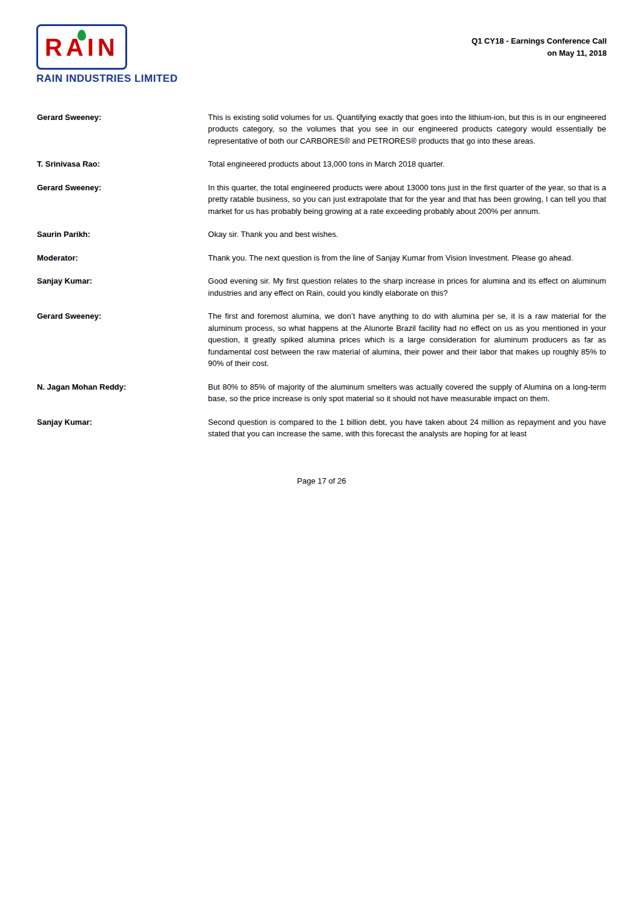RAIN
RAIN INDUSTRIES LIMITED
Q1 CY18 - Earnings Conference Call
on May 11, 2018
| Gerard Sweeney: | This is existing solid volumes for us. Quantifying exactly that goes into the lithium-ion, but this is in our engineered products category, so the volumes that you see in our engineered products category would essentially be representative of both our CARBORES® and PETRORES® products that go into these areas. |
| T. Srinivasa Rao: | Total engineered products about 13,000 tons in March 2018 quarter. |
| Gerard Sweeney: | In this quarter, the total engineered products were about 13000 tons just in the first quarter of the year, so that is a pretty ratable business, so you can just extrapolate that for the year and that has been growing, I can tell you that market for us has probably being growing at a rate exceeding probably about 200% per annum. |
| Saurin Parikh: | Okay sir. Thank you and best wishes. |
| Moderator: | Thank you. The next question is from the line of Sanjay Kumar from Vision Investment. Please go ahead. |
| Sanjay Kumar: | Good evening sir. My first question relates to the sharp increase in prices for alumina and its effect on aluminum industries and any effect on Rain, could you kindly elaborate on this? |
| Gerard Sweeney: | The first and foremost alumina, we don’t have anything to do with alumina per se, it is a raw material for the aluminum process, so what happens at the Alunorte Brazil facility had no effect on us as you mentioned in your question, it greatly spiked alumina prices which is a large consideration for aluminum producers as far as fundamental cost between the raw material of alumina, their power and their labor that makes up roughly 85% to 90% of their cost. |
| N. Jagan Mohan Reddy: | But 80% to 85% of majority of the aluminum smelters was actually covered the supply of Alumina on a long-term base, so the price increase is only spot material so it should not have measurable impact on them. |
| Sanjay Kumar: | Second question is compared to the 1 billion debt, you have taken about 24 million as repayment and you have stated that you can increase the same, with this forecast the analysts are hoping for at least |
Page 17 of 26